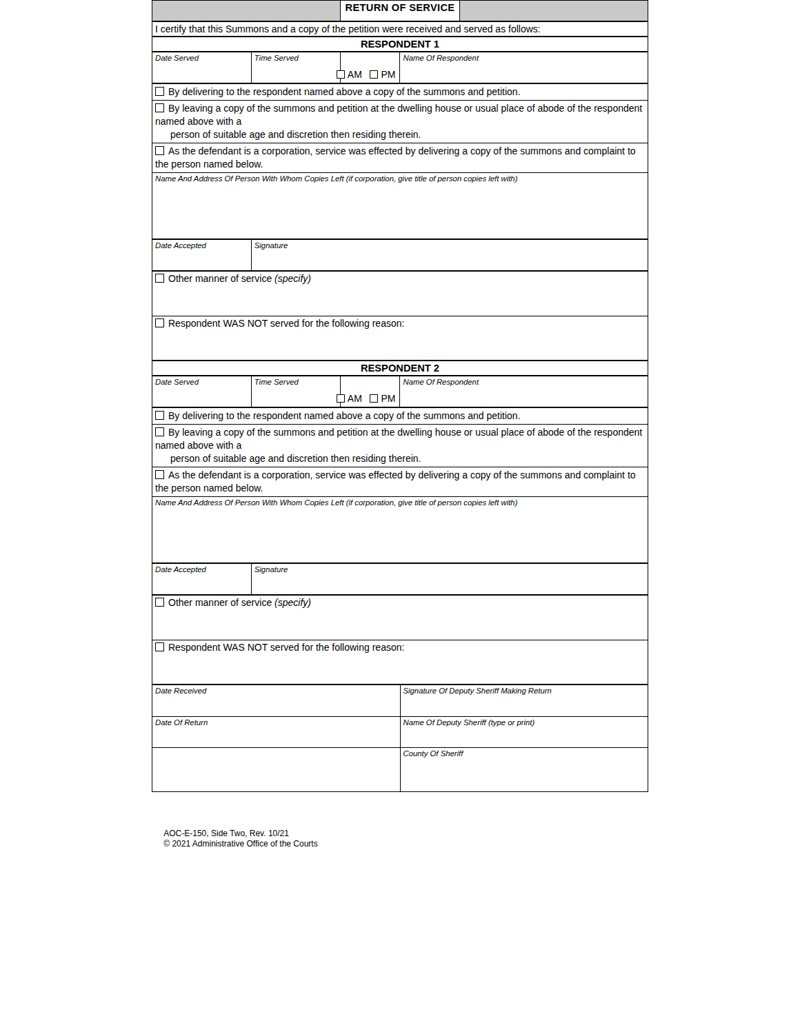| | RETURN OF SERVICE | |
| I certify that this Summons and a copy of the petition were received and served as follows: |
| RESPONDENT 1 |
| Date Served | Time Served | AM PM | Name Of Respondent |
| By delivering to the respondent named above a copy of the summons and petition. |
| By leaving a copy of the summons and petition at the dwelling house or usual place of abode of the respondent named above with a person of suitable age and discretion then residing therein. |
| As the defendant is a corporation, service was effected by delivering a copy of the summons and complaint to the person named below. |
| Name And Address Of Person With Whom Copies Left (if corporation, give title of person copies left with) |
| Date Accepted | Signature |
| Other manner of service (specify) |
| Respondent WAS NOT served for the following reason: |
| RESPONDENT 2 |
| Date Served | Time Served | AM PM | Name Of Respondent |
| By delivering to the respondent named above a copy of the summons and petition. |
| By leaving a copy of the summons and petition at the dwelling house or usual place of abode of the respondent named above with a person of suitable age and discretion then residing therein. |
| As the defendant is a corporation, service was effected by delivering a copy of the summons and complaint to the person named below. |
| Name And Address Of Person With Whom Copies Left (if corporation, give title of person copies left with) |
| Date Accepted | Signature |
| Other manner of service (specify) |
| Respondent WAS NOT served for the following reason: |
| Date Received | Signature Of Deputy Sheriff Making Return |
| Date Of Return | Name Of Deputy Sheriff (type or print) |
| | County Of Sheriff |
AOC-E-150, Side Two, Rev. 10/21
© 2021 Administrative Office of the Courts